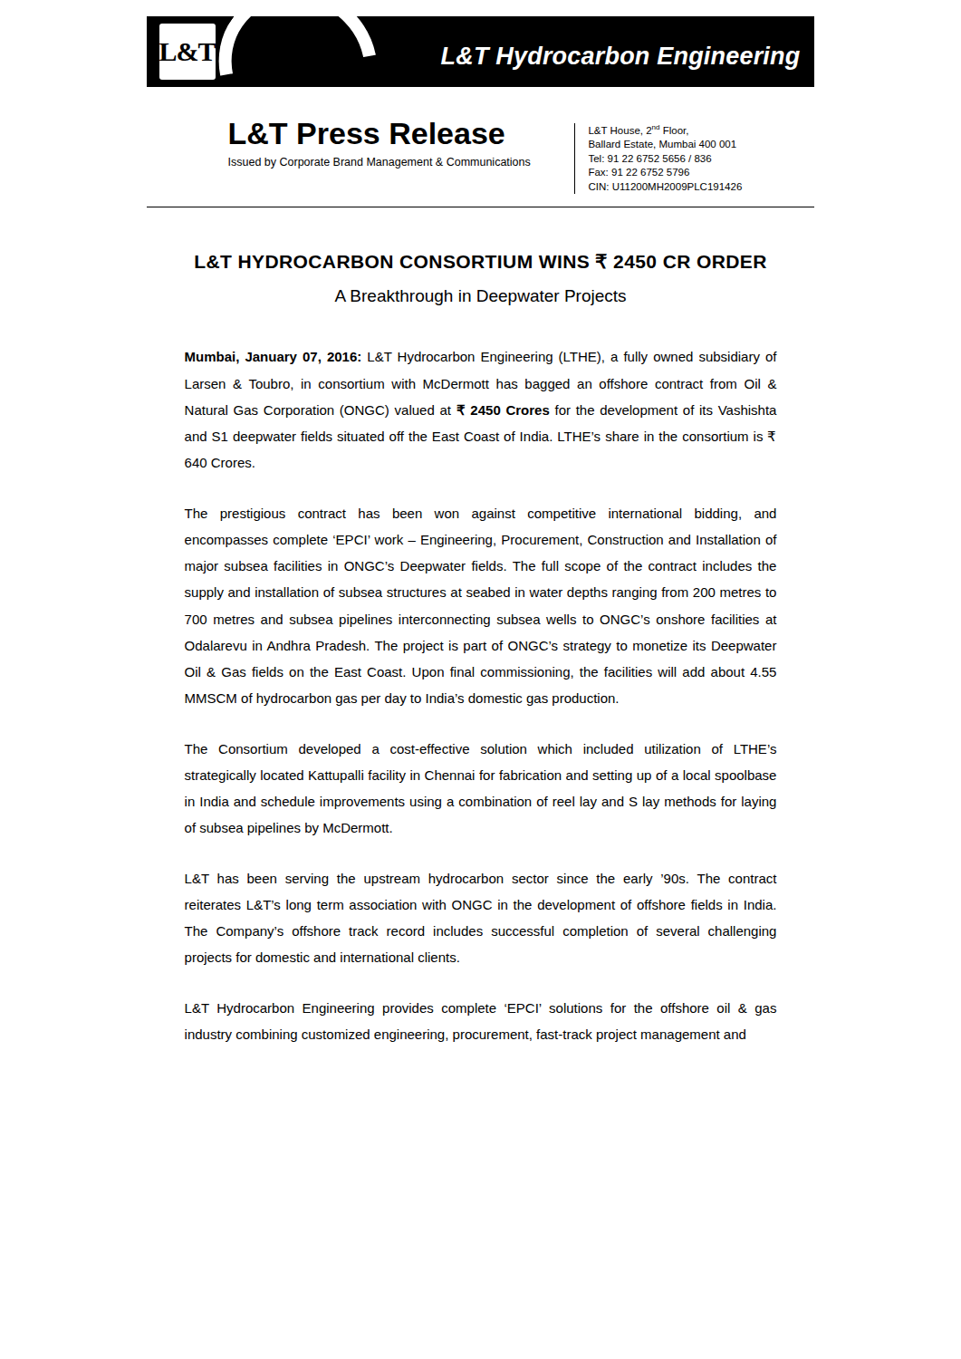L&T
L&T Hydrocarbon Engineering
L&T Press Release
Issued by Corporate Brand Management & Communications
L&T House, 2nd Floor,
Ballard Estate, Mumbai 400 001
Tel: 91 22 6752 5656 / 836
Fax: 91 22 6752 5796
CIN: U11200MH2009PLC191426
L&T HYDROCARBON CONSORTIUM WINS ₹ 2450 CR ORDER
A Breakthrough in Deepwater Projects
Mumbai, January 07, 2016: L&T Hydrocarbon Engineering (LTHE), a fully owned subsidiary of Larsen & Toubro, in consortium with McDermott has bagged an offshore contract from Oil & Natural Gas Corporation (ONGC) valued at ₹ 2450 Crores for the development of its Vashishta and S1 deepwater fields situated off the East Coast of India. LTHE’s share in the consortium is ₹ 640 Crores.
The prestigious contract has been won against competitive international bidding, and encompasses complete ‘EPCI’ work – Engineering, Procurement, Construction and Installation of major subsea facilities in ONGC’s Deepwater fields. The full scope of the contract includes the supply and installation of subsea structures at seabed in water depths ranging from 200 metres to 700 metres and subsea pipelines interconnecting subsea wells to ONGC’s onshore facilities at Odalarevu in Andhra Pradesh. The project is part of ONGC’s strategy to monetize its Deepwater Oil & Gas fields on the East Coast. Upon final commissioning, the facilities will add about 4.55 MMSCM of hydrocarbon gas per day to India’s domestic gas production.
The Consortium developed a cost-effective solution which included utilization of LTHE’s strategically located Kattupalli facility in Chennai for fabrication and setting up of a local spoolbase in India and schedule improvements using a combination of reel lay and S lay methods for laying of subsea pipelines by McDermott.
L&T has been serving the upstream hydrocarbon sector since the early ’90s. The contract reiterates L&T’s long term association with ONGC in the development of offshore fields in India. The Company’s offshore track record includes successful completion of several challenging projects for domestic and international clients.
L&T Hydrocarbon Engineering provides complete ‘EPCI’ solutions for the offshore oil & gas industry combining customized engineering, procurement, fast-track project management and